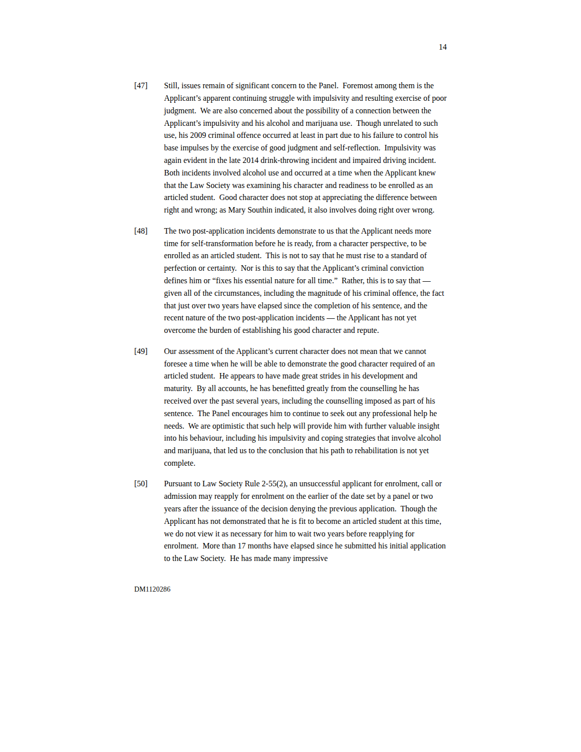14
[47] Still, issues remain of significant concern to the Panel. Foremost among them is the Applicant’s apparent continuing struggle with impulsivity and resulting exercise of poor judgment. We are also concerned about the possibility of a connection between the Applicant’s impulsivity and his alcohol and marijuana use. Though unrelated to such use, his 2009 criminal offence occurred at least in part due to his failure to control his base impulses by the exercise of good judgment and self-reflection. Impulsivity was again evident in the late 2014 drink-throwing incident and impaired driving incident. Both incidents involved alcohol use and occurred at a time when the Applicant knew that the Law Society was examining his character and readiness to be enrolled as an articled student. Good character does not stop at appreciating the difference between right and wrong; as Mary Southin indicated, it also involves doing right over wrong.
[48] The two post-application incidents demonstrate to us that the Applicant needs more time for self-transformation before he is ready, from a character perspective, to be enrolled as an articled student. This is not to say that he must rise to a standard of perfection or certainty. Nor is this to say that the Applicant’s criminal conviction defines him or “fixes his essential nature for all time.” Rather, this is to say that — given all of the circumstances, including the magnitude of his criminal offence, the fact that just over two years have elapsed since the completion of his sentence, and the recent nature of the two post-application incidents — the Applicant has not yet overcome the burden of establishing his good character and repute.
[49] Our assessment of the Applicant’s current character does not mean that we cannot foresee a time when he will be able to demonstrate the good character required of an articled student. He appears to have made great strides in his development and maturity. By all accounts, he has benefitted greatly from the counselling he has received over the past several years, including the counselling imposed as part of his sentence. The Panel encourages him to continue to seek out any professional help he needs. We are optimistic that such help will provide him with further valuable insight into his behaviour, including his impulsivity and coping strategies that involve alcohol and marijuana, that led us to the conclusion that his path to rehabilitation is not yet complete.
[50] Pursuant to Law Society Rule 2-55(2), an unsuccessful applicant for enrolment, call or admission may reapply for enrolment on the earlier of the date set by a panel or two years after the issuance of the decision denying the previous application. Though the Applicant has not demonstrated that he is fit to become an articled student at this time, we do not view it as necessary for him to wait two years before reapplying for enrolment. More than 17 months have elapsed since he submitted his initial application to the Law Society. He has made many impressive
DM1120286